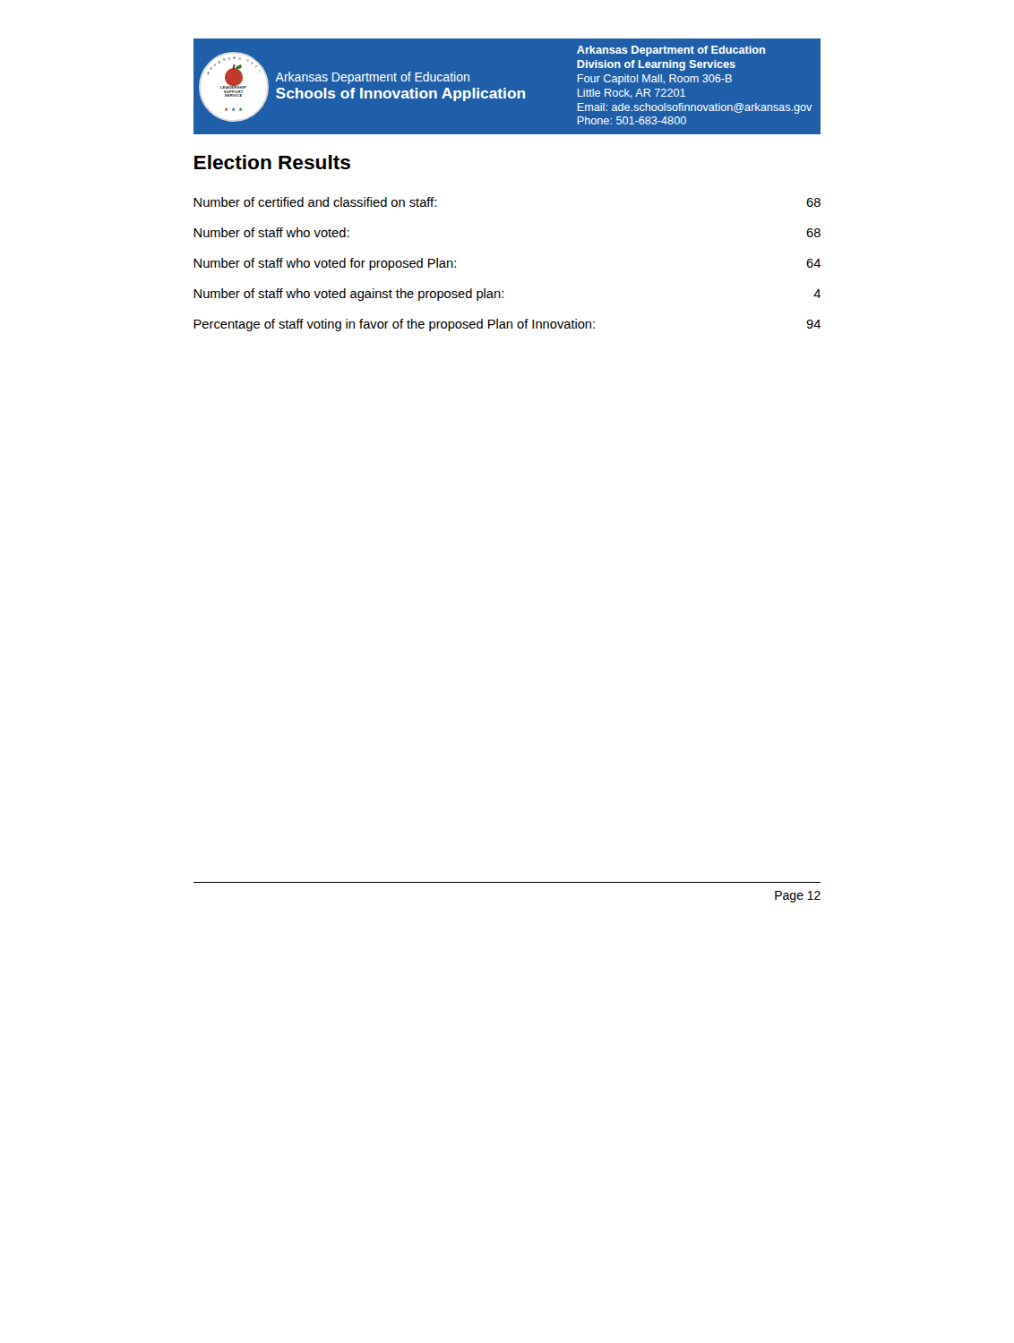A R K A N S A S D E P T
LEADERSHIP
SUPPORT
SERVICE
Arkansas Department of Education
Schools of Innovation Application
Arkansas Department of Education
Division of Learning Services
Four Capitol Mall, Room 306-B
Little Rock, AR 72201
Email: ade.schoolsofinnovation@arkansas.gov
Phone: 501-683-4800
Election Results
| Number of certified and classified on staff: | 68 |
| Number of staff who voted: | 68 |
| Number of staff who voted for proposed Plan: | 64 |
| Number of staff who voted against the proposed plan: | 4 |
| Percentage of staff voting in favor of the proposed Plan of Innovation: | 94 |
Page 12